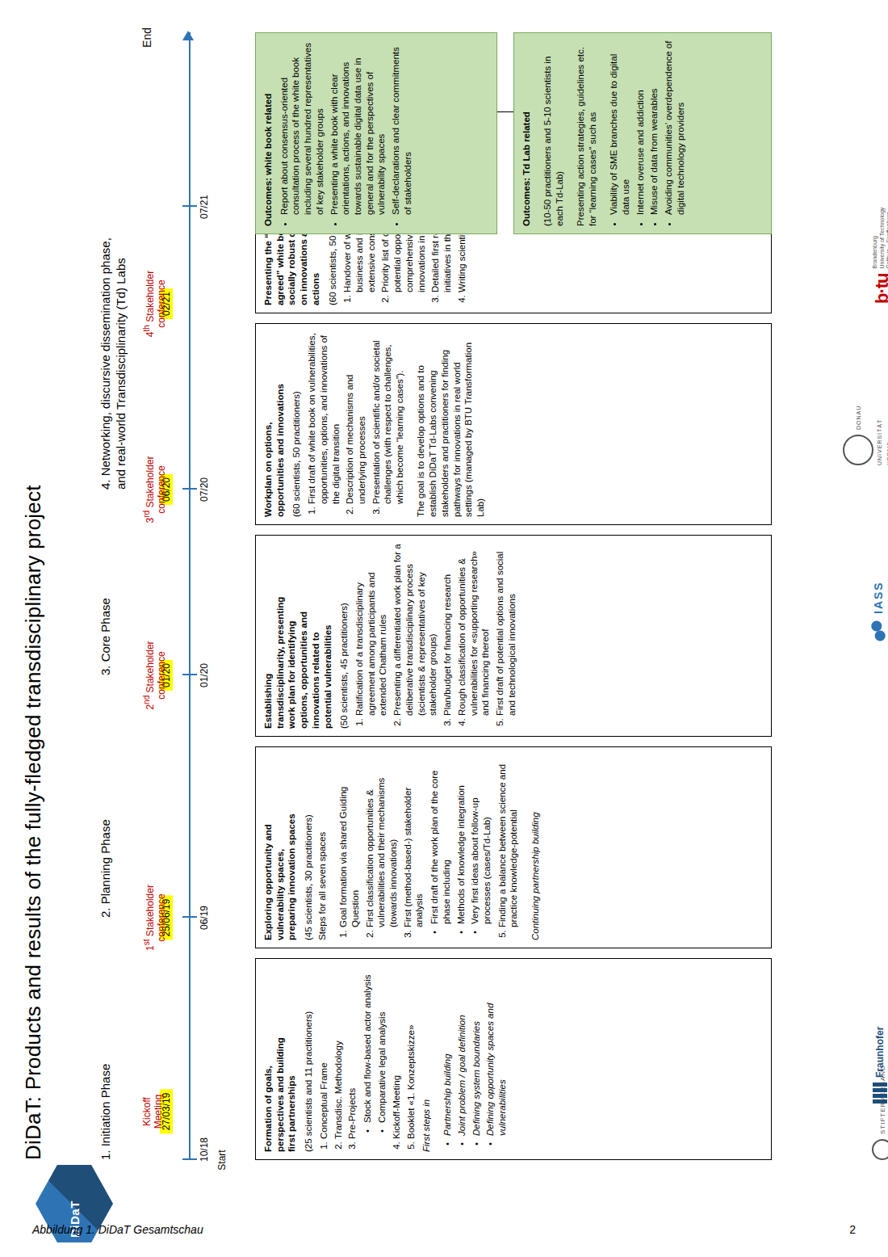DiDaT
DiDaT: Products and results of the fully-fledged transdisciplinary project
1. Initiation Phase
2. Planning Phase
3. Core Phase
4. Networking, discursive dissemination phase,
and real-world Transdisciplinarity (Td) Labs
10/18
06/19
01/20
07/20
07/21
End
27/03/19
25/06/19
01/20
06/20
02/21
Kickoff
Meeting
1st Stakeholder
conference
2nd Stakeholder
conference
3rd Stakeholder
conference
4th Stakeholder
conference
Start
Formation of goals,
perspectives and building
first partnerships
(25 scientists and 11 practitioners)
Conceptual Frame
Transdisc. Methodology
Pre-Projects
Stock and flow-based actor analysis
Comparative legal analysis
Kickoff-Meeting
Booklet «1. Konzeptskizze»
First steps in
Partnership building
Joint problem / goal definition
Defining system boundaries
Defining opportunity spaces and vulnerabilities
Exploring opportunity and
vulnerability spaces,
preparing innovation spaces
(45 scientists, 30 practitioners)
Steps for all seven spaces
Goal formation via shared Guiding Question
First classification opportunities & vulnerabilities and their mechanisms (towards innovations)
First (method-based-) stakeholder analysis
First draft of the work plan of the core phase including
Methods of knowledge integration
Very first ideas about follow-up processes (cases/Td-Lab)
Finding a balance between science and practice knowledge-potential
Continuing partnership building
Establishing
transdisciplinarity, presenting
work plan for identifying
options, opportunities and
innovations related to
potential vulnerabilities
(50 scientists, 45 practitioners)
Ratification of a transdisciplinary agreement among participants and extended Chatham rules
Presenting a differentiated work plan for a deliberative transdisciplinary process (scientists & representatives of key stakeholder groups)
Plan/budget for financing research
Rough classification of opportunities & vulnerabilities for «supporting research» and financing thereof
First draft of potential options and social and technological innovations
Workplan on options,
opportunities and innovations
(60 scientists, 50 practitioners)
First draft of white book on vulnerabilities, opportunities, options, and innovations of the digital transition
Description of mechanisms and underlying processes
Presentation of scientific and/or societal challenges (with respect to challenges, which become “learning cases”).
The goal is to develop options and to establish DiDaT Td-Labs convening stakeholders and practitioners for finding pathways for innovations in real world settings (managed by BTU Transformation Lab)
Presenting the “discussed and
agreed” white book including
socially robust orientations
on innovations and follow-up
actions
(60 scientists, 50 practitioners)
Handover of white book to the public, business and industry actors after an extensive consultation process
Priority list of critical vulnerabilities and potential opportunities and comprehensive assessment of actions on innovations in digital data management
Detailed first report on valuable follow-up initiatives in the DiDaT Td-Labs
Writing scientific papers
Outcomes: white book related
Report about consensus-oriented consultation process of the white book including several hundred representatives of key stakeholder groups
Presenting a white book with clear orientations, actions, and innovations towards sustainable digital data use in general and for the perspectives of vulnerability spaces
Self-declarations and clear commitments of stakeholders
Outcomes: Td Lab related
(10-50 practitioners and 5-10 scientists in each Td-Lab)
Presenting action strategies, guidelines etc. for “learning cases” such as
Viability of SME branches due to digital data use
Internet overuse and addiction
Misuse of data from wearables
Avoiding communities’ overdependence of digital technology providers
STIFTERVERBAND
Fraunhofer FOKUS
IASS POTSDAM
DONAU
UNIVERSITÄT
KREMS
b·tu Brandenburg
University of Technology
Cottbus – Senftenberg
Abbildung 1. DiDaT Gesamtschau
2